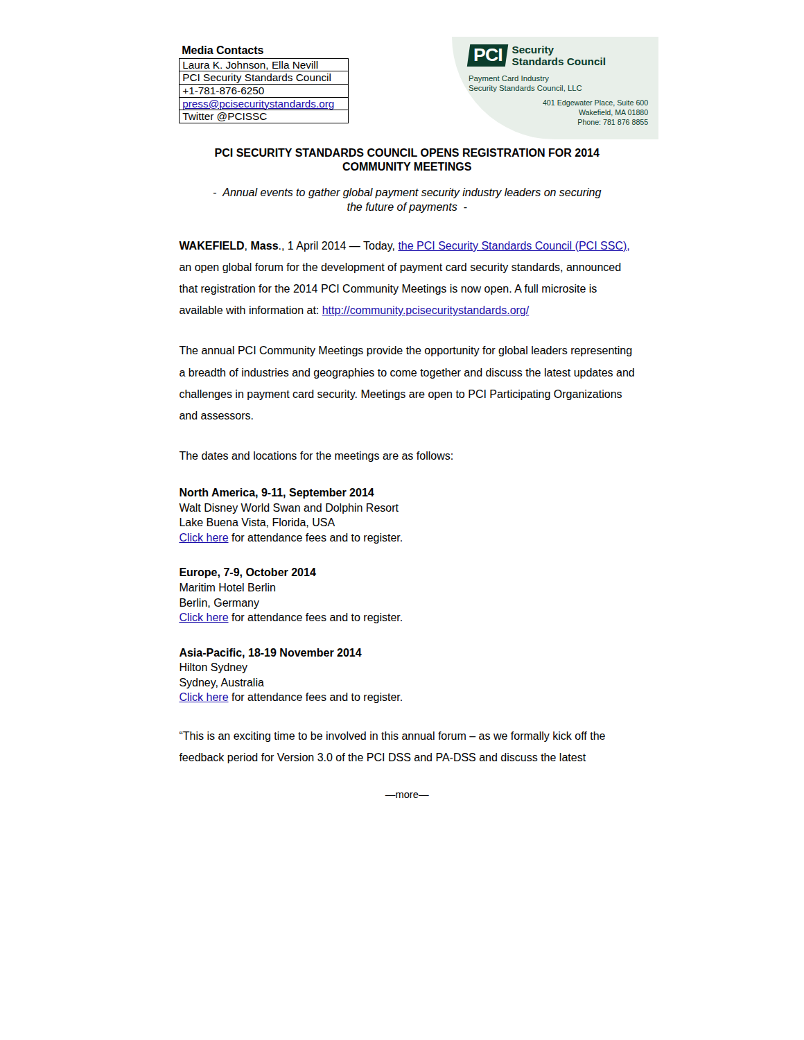Media Contacts
| Laura K. Johnson, Ella Nevill |
| PCI Security Standards Council |
| +1-781-876-6250 |
| press@pcisecuritystandards.org |
| Twitter @PCISSC |
PCI
Security Standards Council
Payment Card Industry Security Standards Council, LLC
401 Edgewater Place, Suite 600
Wakefield, MA 01880
Phone: 781 876 8855
PCI Security Standards Council Opens Registration for 2014 Community Meetings
- Annual events to gather global payment security industry leaders on securing the future of payments -
WAKEFIELD, Mass., 1 April 2014 — Today, the PCI Security Standards Council (PCI SSC), an open global forum for the development of payment card security standards, announced that registration for the 2014 PCI Community Meetings is now open. A full microsite is available with information at: http://community.pcisecuritystandards.org/
The annual PCI Community Meetings provide the opportunity for global leaders representing a breadth of industries and geographies to come together and discuss the latest updates and challenges in payment card security. Meetings are open to PCI Participating Organizations and assessors.
The dates and locations for the meetings are as follows:
North America, 9-11, September 2014 Walt Disney World Swan and Dolphin Resort Lake Buena Vista, Florida, USA Click here for attendance fees and to register.
Europe, 7-9, October 2014 Maritim Hotel Berlin Berlin, Germany Click here for attendance fees and to register.
Asia-Pacific, 18-19 November 2014 Hilton Sydney Sydney, Australia Click here for attendance fees and to register.
“This is an exciting time to be involved in this annual forum – as we formally kick off the feedback period for Version 3.0 of the PCI DSS and PA-DSS and discuss the latest
—more—